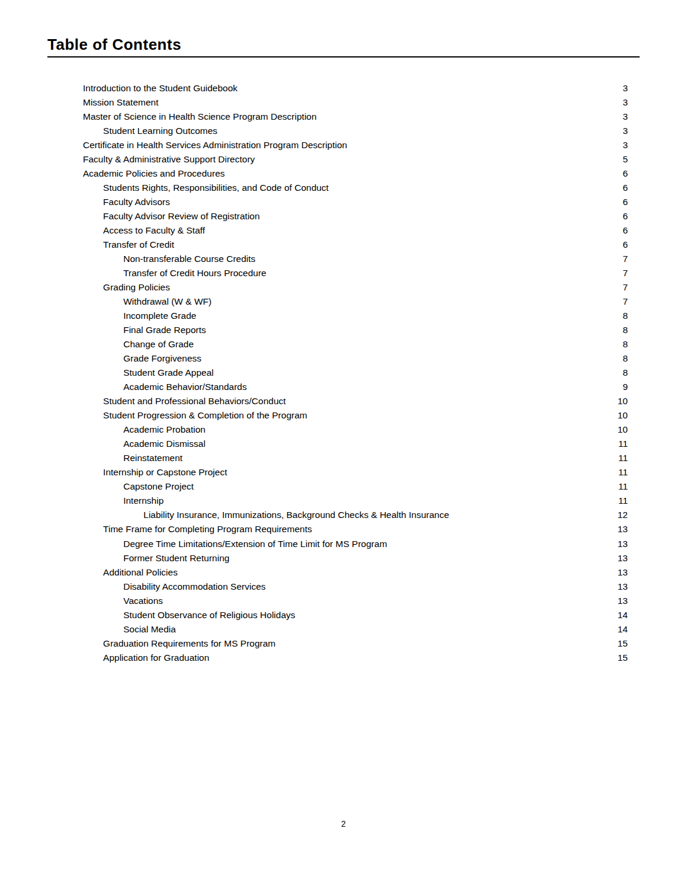Table of Contents
Introduction to the Student Guidebook 3
Mission Statement 3
Master of Science in Health Science Program Description 3
Student Learning Outcomes 3
Certificate in Health Services Administration Program Description 3
Faculty & Administrative Support Directory 5
Academic Policies and Procedures 6
Students Rights, Responsibilities, and Code of Conduct 6
Faculty Advisors 6
Faculty Advisor Review of Registration 6
Access to Faculty & Staff 6
Transfer of Credit 6
Non-transferable Course Credits 7
Transfer of Credit Hours Procedure 7
Grading Policies 7
Withdrawal (W & WF) 7
Incomplete Grade 8
Final Grade Reports 8
Change of Grade 8
Grade Forgiveness 8
Student Grade Appeal 8
Academic Behavior/Standards 9
Student and Professional Behaviors/Conduct 10
Student Progression & Completion of the Program 10
Academic Probation 10
Academic Dismissal 11
Reinstatement 11
Internship or Capstone Project 11
Capstone Project 11
Internship 11
Liability Insurance, Immunizations, Background Checks & Health Insurance 12
Time Frame for Completing Program Requirements 13
Degree Time Limitations/Extension of Time Limit for MS Program 13
Former Student Returning 13
Additional Policies 13
Disability Accommodation Services 13
Vacations 13
Student Observance of Religious Holidays 14
Social Media 14
Graduation Requirements for MS Program 15
Application for Graduation 15
2